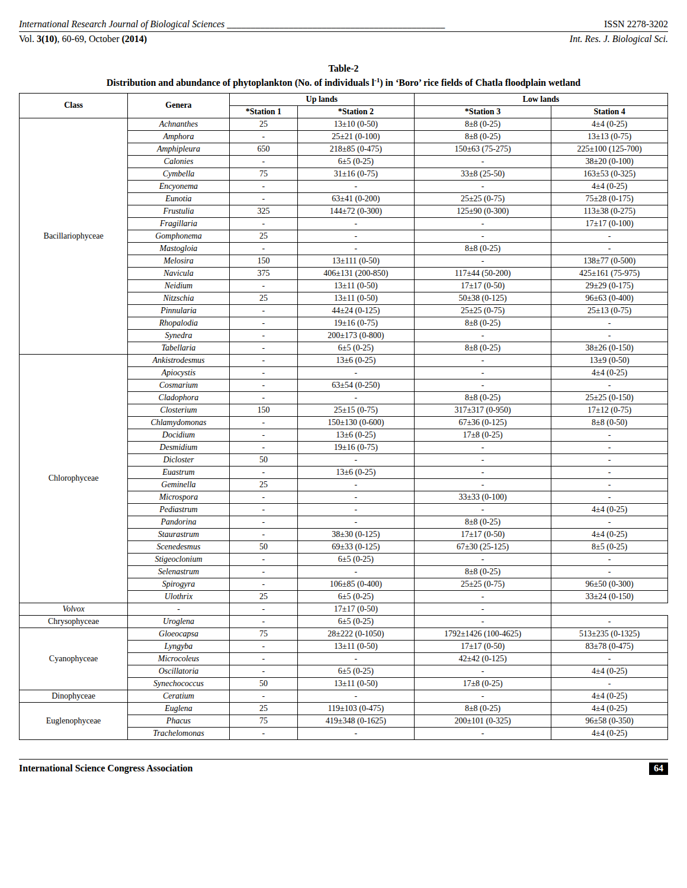International Research Journal of Biological Sciences ______________________________________________
ISSN 2278-3202
Vol. 3(10), 60-69, October (2014)
Int. Res. J. Biological Sci.
Table-2
Distribution and abundance of phytoplankton (No. of individuals l-1) in ‘Boro’ rice fields of Chatla floodplain wetland
| Class | Genera | Up lands | Low lands |
| --- | --- | --- | --- |
| *Station 1 | *Station 2 | *Station 3 | Station 4 |
| Bacillariophyceae | Achnanthes | 25 | 13±10 (0-50) | 8±8 (0-25) | 4±4 (0-25) |
| Amphora | - | 25±21 (0-100) | 8±8 (0-25) | 13±13 (0-75) |
| Amphipleura | 650 | 218±85 (0-475) | 150±63 (75-275) | 225±100 (125-700) |
| Calonies | - | 6±5 (0-25) | - | 38±20 (0-100) |
| Cymbella | 75 | 31±16 (0-75) | 33±8 (25-50) | 163±53 (0-325) |
| Encyonema | - | - | - | 4±4 (0-25) |
| Eunotia | - | 63±41 (0-200) | 25±25 (0-75) | 75±28 (0-175) |
| Frustulia | 325 | 144±72 (0-300) | 125±90 (0-300) | 113±38 (0-275) |
| Fragillaria | - | - | - | 17±17 (0-100) |
| Gomphonema | 25 | - | - | - |
| Mastogloia | - | - | 8±8 (0-25) | - |
| Melosira | 150 | 13±111 (0-50) | - | 138±77 (0-500) |
| Navicula | 375 | 406±131 (200-850) | 117±44 (50-200) | 425±161 (75-975) |
| Neidium | - | 13±11 (0-50) | 17±17 (0-50) | 29±29 (0-175) |
| Nitzschia | 25 | 13±11 (0-50) | 50±38 (0-125) | 96±63 (0-400) |
| Pinnularia | - | 44±24 (0-125) | 25±25 (0-75) | 25±13 (0-75) |
| Rhopalodia | - | 19±16 (0-75) | 8±8 (0-25) | - |
| Synedra | - | 200±173 (0-800) | - | - |
| Tabellaria | - | 6±5 (0-25) | 8±8 (0-25) | 38±26 (0-150) |
| Chlorophyceae | Ankistrodesmus | - | 13±6 (0-25) | - | 13±9 (0-50) |
| Apiocystis | - | - | - | 4±4 (0-25) |
| Cosmarium | - | 63±54 (0-250) | - | - |
| Cladophora | - | - | 8±8 (0-25) | 25±25 (0-150) |
| Closterium | 150 | 25±15 (0-75) | 317±317 (0-950) | 17±12 (0-75) |
| Chlamydomonas | - | 150±130 (0-600) | 67±36 (0-125) | 8±8 (0-50) |
| Docidium | - | 13±6 (0-25) | 17±8 (0-25) | - |
| Desmidium | - | 19±16 (0-75) | - | - |
| Dicloster | 50 | - | - | - |
| Euastrum | - | 13±6 (0-25) | - | - |
| Geminella | 25 | - | - | - |
| Microspora | - | - | 33±33 (0-100) | - |
| Pediastrum | - | - | - | 4±4 (0-25) |
| Pandorina | - | - | 8±8 (0-25) | - |
| Staurastrum | - | 38±30 (0-125) | 17±17 (0-50) | 4±4 (0-25) |
| Scenedesmus | 50 | 69±33 (0-125) | 67±30 (25-125) | 8±5 (0-25) |
| Stigeoclonium | - | 6±5 (0-25) | - | - |
| Selenastrum | - | - | 8±8 (0-25) | - |
| Spirogyra | - | 106±85 (0-400) | 25±25 (0-75) | 96±50 (0-300) |
| Ulothrix | 25 | 6±5 (0-25) | - | 33±24 (0-150) |
| Volvox | - | - | 17±17 (0-50) | - |
| Chrysophyceae | Uroglena | - | 6±5 (0-25) | - | - |
| Cyanophyceae | Gloeocapsa | 75 | 28±222 (0-1050) | 1792±1426 (100-4625) | 513±235 (0-1325) |
| Lyngyba | - | 13±11 (0-50) | 17±17 (0-50) | 83±78 (0-475) |
| Microcoleus | - | - | 42±42 (0-125) | - |
| Oscillatoria | - | 6±5 (0-25) | - | 4±4 (0-25) |
| Synechococcus | 50 | 13±11 (0-50) | 17±8 (0-25) | - |
| Dinophyceae | Ceratium | - | - | - | 4±4 (0-25) |
| Euglenophyceae | Euglena | 25 | 119±103 (0-475) | 8±8 (0-25) | 4±4 (0-25) |
| Phacus | 75 | 419±348 (0-1625) | 200±101 (0-325) | 96±58 (0-350) |
| Trachelomonas | - | - | - | 4±4 (0-25) |
International Science Congress Association
64